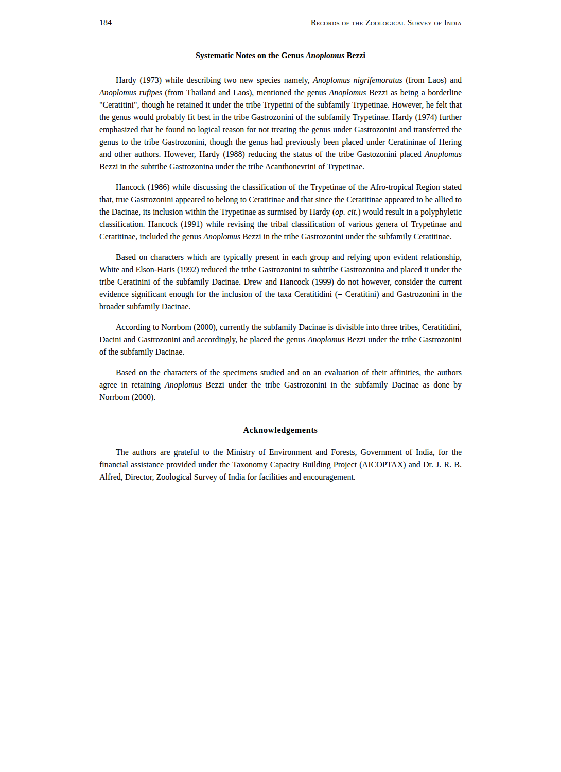184 Records of the Zoological Survey of India
Systematic Notes on the Genus Anoplomus Bezzi
Hardy (1973) while describing two new species namely, Anoplomus nigrifemoratus (from Laos) and Anoplomus rufipes (from Thailand and Laos), mentioned the genus Anoplomus Bezzi as being a borderline "Ceratitini", though he retained it under the tribe Trypetini of the subfamily Trypetinae. However, he felt that the genus would probably fit best in the tribe Gastrozonini of the subfamily Trypetinae. Hardy (1974) further emphasized that he found no logical reason for not treating the genus under Gastrozonini and transferred the genus to the tribe Gastrozonini, though the genus had previously been placed under Ceratininae of Hering and other authors. However, Hardy (1988) reducing the status of the tribe Gastozonini placed Anoplomus Bezzi in the subtribe Gastrozonina under the tribe Acanthonevrini of Trypetinae.
Hancock (1986) while discussing the classification of the Trypetinae of the Afro-tropical Region stated that, true Gastrozonini appeared to belong to Ceratitinae and that since the Ceratitinae appeared to be allied to the Dacinae, its inclusion within the Trypetinae as surmised by Hardy (op. cit.) would result in a polyphyletic classification. Hancock (1991) while revising the tribal classification of various genera of Trypetinae and Ceratitinae, included the genus Anoplomus Bezzi in the tribe Gastrozonini under the subfamily Ceratitinae.
Based on characters which are typically present in each group and relying upon evident relationship, White and Elson-Haris (1992) reduced the tribe Gastrozonini to subtribe Gastrozonina and placed it under the tribe Ceratinini of the subfamily Dacinae. Drew and Hancock (1999) do not however, consider the current evidence significant enough for the inclusion of the taxa Ceratitidini (= Ceratitini) and Gastrozonini in the broader subfamily Dacinae.
According to Norrbom (2000), currently the subfamily Dacinae is divisible into three tribes, Ceratitidini, Dacini and Gastrozonini and accordingly, he placed the genus Anoplomus Bezzi under the tribe Gastrozonini of the subfamily Dacinae.
Based on the characters of the specimens studied and on an evaluation of their affinities, the authors agree in retaining Anoplomus Bezzi under the tribe Gastrozonini in the subfamily Dacinae as done by Norrbom (2000).
Acknowledgements
The authors are grateful to the Ministry of Environment and Forests, Government of India, for the financial assistance provided under the Taxonomy Capacity Building Project (AICOPTAX) and Dr. J. R. B. Alfred, Director, Zoological Survey of India for facilities and encouragement.